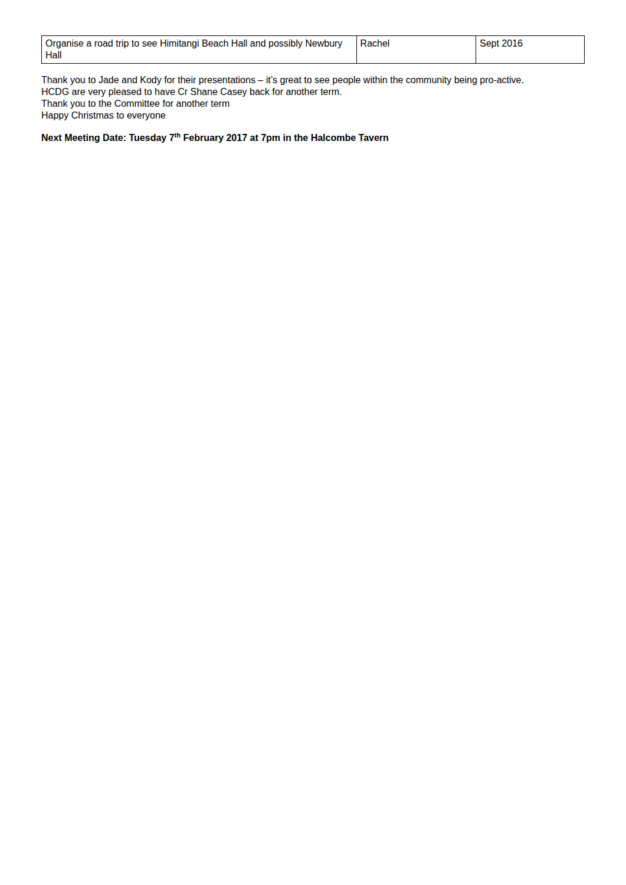| Organise a road trip to see Himitangi Beach Hall and possibly Newbury Hall | Rachel | Sept 2016 |
Thank you to Jade and Kody for their presentations – it’s great to see people within the community being pro-active.
HCDG are very pleased to have Cr Shane Casey back for another term.
Thank you to the Committee for another term
Happy Christmas to everyone
Next Meeting Date: Tuesday 7th February 2017 at 7pm in the Halcombe Tavern